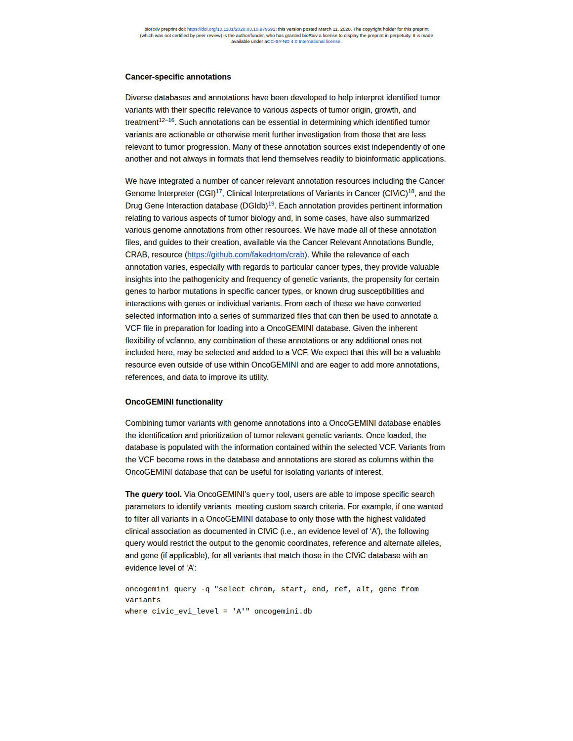bioRxiv preprint doi: https://doi.org/10.1101/2020.03.10.979591; this version posted March 11, 2020. The copyright holder for this preprint (which was not certified by peer review) is the author/funder, who has granted bioRxiv a license to display the preprint in perpetuity. It is made available under aCC-BY-ND 4.0 International license.
Cancer-specific annotations
Diverse databases and annotations have been developed to help interpret identified tumor variants with their specific relevance to various aspects of tumor origin, growth, and treatment12–16. Such annotations can be essential in determining which identified tumor variants are actionable or otherwise merit further investigation from those that are less relevant to tumor progression. Many of these annotation sources exist independently of one another and not always in formats that lend themselves readily to bioinformatic applications.
We have integrated a number of cancer relevant annotation resources including the Cancer Genome Interpreter (CGI)17, Clinical Interpretations of Variants in Cancer (CIViC)18, and the Drug Gene Interaction database (DGIdb)19. Each annotation provides pertinent information relating to various aspects of tumor biology and, in some cases, have also summarized various genome annotations from other resources. We have made all of these annotation files, and guides to their creation, available via the Cancer Relevant Annotations Bundle, CRAB, resource (https://github.com/fakedrtom/crab). While the relevance of each annotation varies, especially with regards to particular cancer types, they provide valuable insights into the pathogenicity and frequency of genetic variants, the propensity for certain genes to harbor mutations in specific cancer types, or known drug susceptibilities and interactions with genes or individual variants. From each of these we have converted selected information into a series of summarized files that can then be used to annotate a VCF file in preparation for loading into a OncoGEMINI database. Given the inherent flexibility of vcfanno, any combination of these annotations or any additional ones not included here, may be selected and added to a VCF. We expect that this will be a valuable resource even outside of use within OncoGEMINI and are eager to add more annotations, references, and data to improve its utility.
OncoGEMINI functionality
Combining tumor variants with genome annotations into a OncoGEMINI database enables the identification and prioritization of tumor relevant genetic variants. Once loaded, the database is populated with the information contained within the selected VCF. Variants from the VCF become rows in the database and annotations are stored as columns within the OncoGEMINI database that can be useful for isolating variants of interest.
The query tool. Via OncoGEMINI's query tool, users are able to impose specific search parameters to identify variants meeting custom search criteria. For example, if one wanted to filter all variants in a OncoGEMINI database to only those with the highest validated clinical association as documented in CIViC (i.e., an evidence level of ‘A’), the following query would restrict the output to the genomic coordinates, reference and alternate alleles, and gene (if applicable), for all variants that match those in the CIViC database with an evidence level of ‘A’:
oncogemini query -q "select chrom, start, end, ref, alt, gene from variants where civic_evi_level = 'A'" oncogemini.db